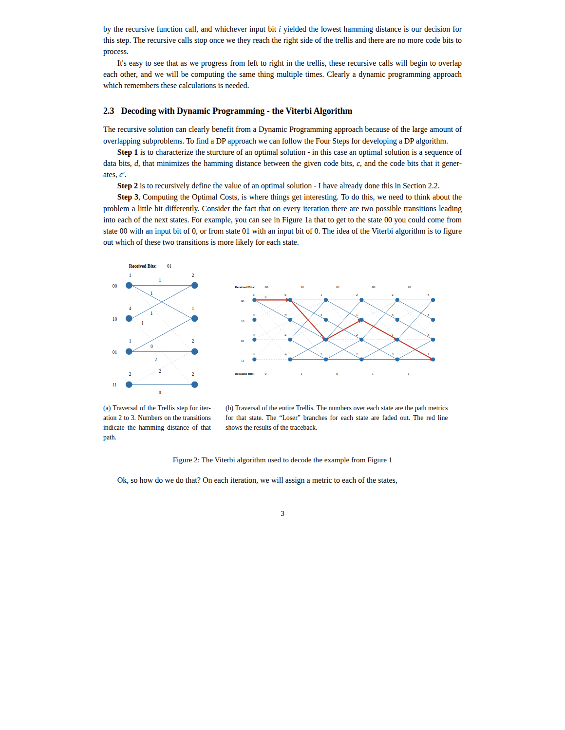by the recursive function call, and whichever input bit i yielded the lowest hamming distance is our decision for this step. The recursive calls stop once we they reach the right side of the trellis and there are no more code bits to process.
It's easy to see that as we progress from left to right in the trellis, these recursive calls will begin to overlap each other, and we will be computing the same thing multiple times. Clearly a dynamic programming approach which remembers these calculations is needed.
2.3 Decoding with Dynamic Programming - the Viterbi Algorithm
The recursive solution can clearly benefit from a Dynamic Programming approach because of the large amount of overlapping subproblems. To find a DP approach we can follow the Four Steps for developing a DP algorithm.
Step 1 is to characterize the sturcture of an optimal solution - in this case an optimal solution is a sequence of data bits, d, that minimizes the hamming distance between the given code bits, c, and the code bits that it generates, c′.
Step 2 is to recursively define the value of an optimal solution - I have already done this in Section 2.2.
Step 3, Computing the Optimal Costs, is where things get interesting. To do this, we need to think about the problem a little bit differently. Consider the fact that on every iteration there are two possible transitions leading into each of the next states. For example, you can see in Figure 1a that to get to the state 00 you could come from state 00 with an input bit of 0, or from state 01 with an input bit of 0. The idea of the Viterbi algorithm is to figure out which of these two transitions is more likely for each state.
Received Bits: 01 00 10 01 11 1 4 1 2 2 1 2 2 1 1 1 1 0 2 2 0
Received Bits: 00 10 01 00 10 00 10 01 11 0 0 0 1 2 2 3 ∞ ∞ 4 1 3 3 ∞ 2 1 2 1 3 ∞ ∞ 2 2 3 1 Decoded Bits: 0 1 0 1 1
(a) Traversal of the Trellis step for iteration 2 to 3. Numbers on the transitions indicate the hamming distance of that path.
(b) Traversal of the entire Trellis. The numbers over each state are the path metrics for that state. The “Loser” branches for each state are faded out. The red line shows the results of the traceback.
Figure 2: The Viterbi algorithm used to decode the example from Figure 1
Ok, so how do we do that? On each iteration, we will assign a metric to each of the states,
3